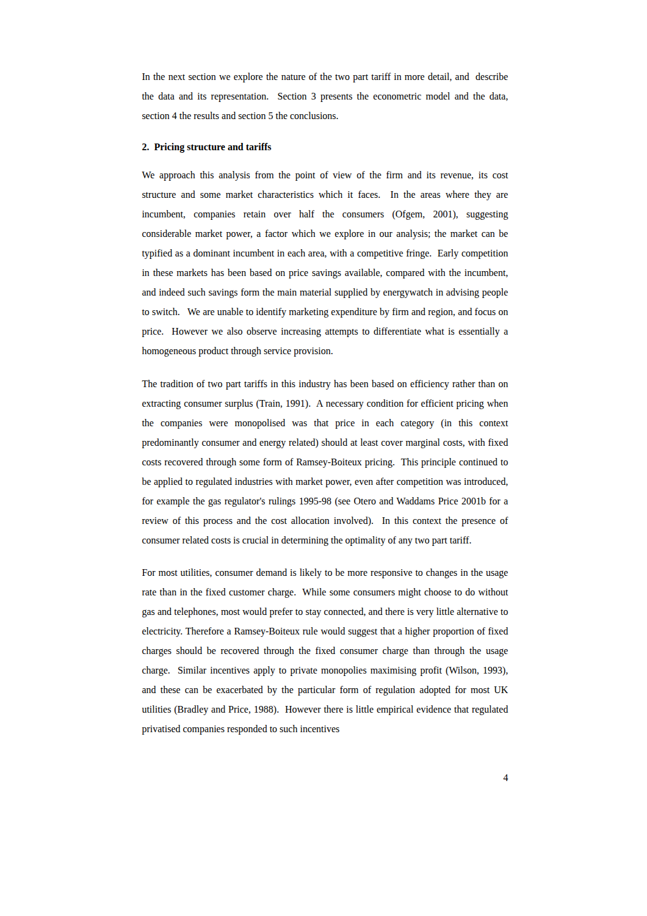In the next section we explore the nature of the two part tariff in more detail, and describe the data and its representation. Section 3 presents the econometric model and the data, section 4 the results and section 5 the conclusions.
2. Pricing structure and tariffs
We approach this analysis from the point of view of the firm and its revenue, its cost structure and some market characteristics which it faces. In the areas where they are incumbent, companies retain over half the consumers (Ofgem, 2001), suggesting considerable market power, a factor which we explore in our analysis; the market can be typified as a dominant incumbent in each area, with a competitive fringe. Early competition in these markets has been based on price savings available, compared with the incumbent, and indeed such savings form the main material supplied by energywatch in advising people to switch. We are unable to identify marketing expenditure by firm and region, and focus on price. However we also observe increasing attempts to differentiate what is essentially a homogeneous product through service provision.
The tradition of two part tariffs in this industry has been based on efficiency rather than on extracting consumer surplus (Train, 1991). A necessary condition for efficient pricing when the companies were monopolised was that price in each category (in this context predominantly consumer and energy related) should at least cover marginal costs, with fixed costs recovered through some form of Ramsey-Boiteux pricing. This principle continued to be applied to regulated industries with market power, even after competition was introduced, for example the gas regulator's rulings 1995-98 (see Otero and Waddams Price 2001b for a review of this process and the cost allocation involved). In this context the presence of consumer related costs is crucial in determining the optimality of any two part tariff.
For most utilities, consumer demand is likely to be more responsive to changes in the usage rate than in the fixed customer charge. While some consumers might choose to do without gas and telephones, most would prefer to stay connected, and there is very little alternative to electricity. Therefore a Ramsey-Boiteux rule would suggest that a higher proportion of fixed charges should be recovered through the fixed consumer charge than through the usage charge. Similar incentives apply to private monopolies maximising profit (Wilson, 1993), and these can be exacerbated by the particular form of regulation adopted for most UK utilities (Bradley and Price, 1988). However there is little empirical evidence that regulated privatised companies responded to such incentives
4